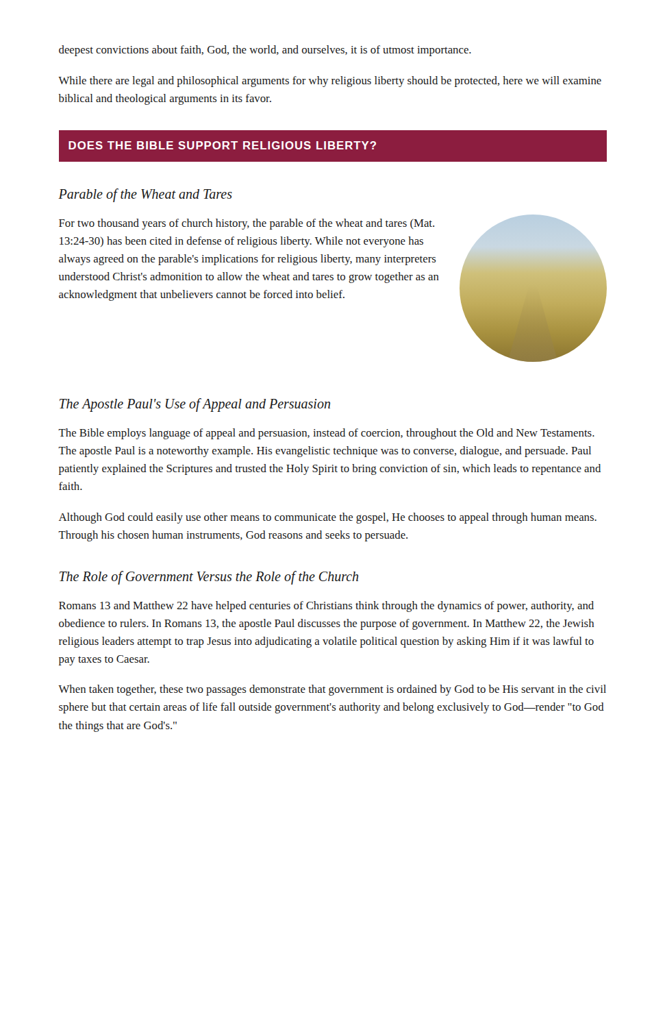deepest convictions about faith, God, the world, and ourselves, it is of utmost importance.
While there are legal and philosophical arguments for why religious liberty should be protected, here we will examine biblical and theological arguments in its favor.
Does the Bible Support Religious Liberty?
Parable of the Wheat and Tares
For two thousand years of church history, the parable of the wheat and tares (Mat. 13:24-30) has been cited in defense of religious liberty. While not everyone has always agreed on the parable's implications for religious liberty, many interpreters understood Christ's admonition to allow the wheat and tares to grow together as an acknowledgment that unbelievers cannot be forced into belief.
The Apostle Paul's Use of Appeal and Persuasion
The Bible employs language of appeal and persuasion, instead of coercion, throughout the Old and New Testaments. The apostle Paul is a noteworthy example. His evangelistic technique was to converse, dialogue, and persuade. Paul patiently explained the Scriptures and trusted the Holy Spirit to bring conviction of sin, which leads to repentance and faith.
Although God could easily use other means to communicate the gospel, He chooses to appeal through human means. Through his chosen human instruments, God reasons and seeks to persuade.
The Role of Government Versus the Role of the Church
Romans 13 and Matthew 22 have helped centuries of Christians think through the dynamics of power, authority, and obedience to rulers. In Romans 13, the apostle Paul discusses the purpose of government. In Matthew 22, the Jewish religious leaders attempt to trap Jesus into adjudicating a volatile political question by asking Him if it was lawful to pay taxes to Caesar.
When taken together, these two passages demonstrate that government is ordained by God to be His servant in the civil sphere but that certain areas of life fall outside government's authority and belong exclusively to God—render "to God the things that are God's."